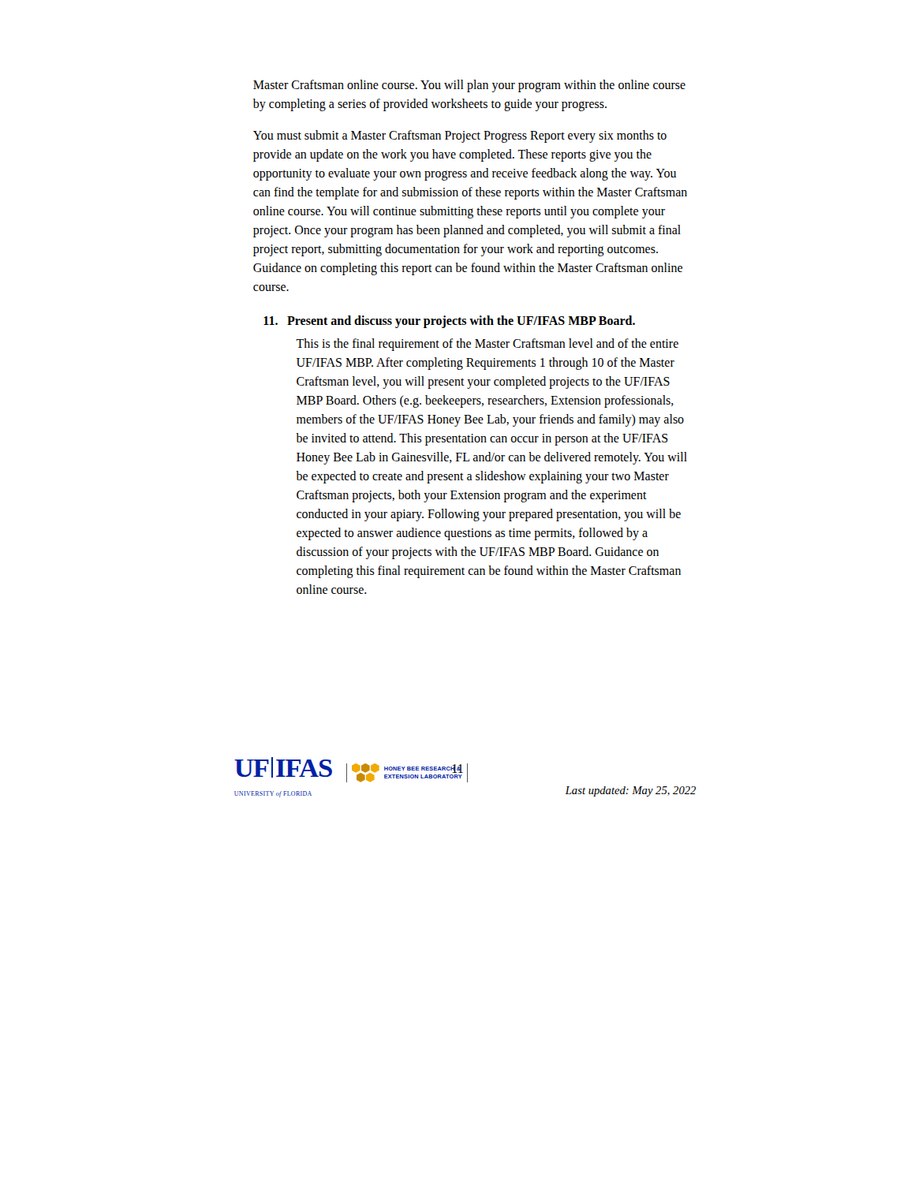Master Craftsman online course. You will plan your program within the online course by completing a series of provided worksheets to guide your progress.
You must submit a Master Craftsman Project Progress Report every six months to provide an update on the work you have completed. These reports give you the opportunity to evaluate your own progress and receive feedback along the way. You can find the template for and submission of these reports within the Master Craftsman online course. You will continue submitting these reports until you complete your project. Once your program has been planned and completed, you will submit a final project report, submitting documentation for your work and reporting outcomes. Guidance on completing this report can be found within the Master Craftsman online course.
11.
Present and discuss your projects with the UF/IFAS MBP Board.
This is the final requirement of the Master Craftsman level and of the entire UF/IFAS MBP. After completing Requirements 1 through 10 of the Master Craftsman level, you will present your completed projects to the UF/IFAS MBP Board. Others (e.g. beekeepers, researchers, Extension professionals, members of the UF/IFAS Honey Bee Lab, your friends and family) may also be invited to attend. This presentation can occur in person at the UF/IFAS Honey Bee Lab in Gainesville, FL and/or can be delivered remotely. You will be expected to create and present a slideshow explaining your two Master Craftsman projects, both your Extension program and the experiment conducted in your apiary. Following your prepared presentation, you will be expected to answer audience questions as time permits, followed by a discussion of your projects with the UF/IFAS MBP Board. Guidance on completing this final requirement can be found within the Master Craftsman online course.
11
UF IFAS
UNIVERSITY of FLORIDA
HONEY BEE RESEARCH &
EXTENSION LABORATORY
Last updated: May 25, 2022